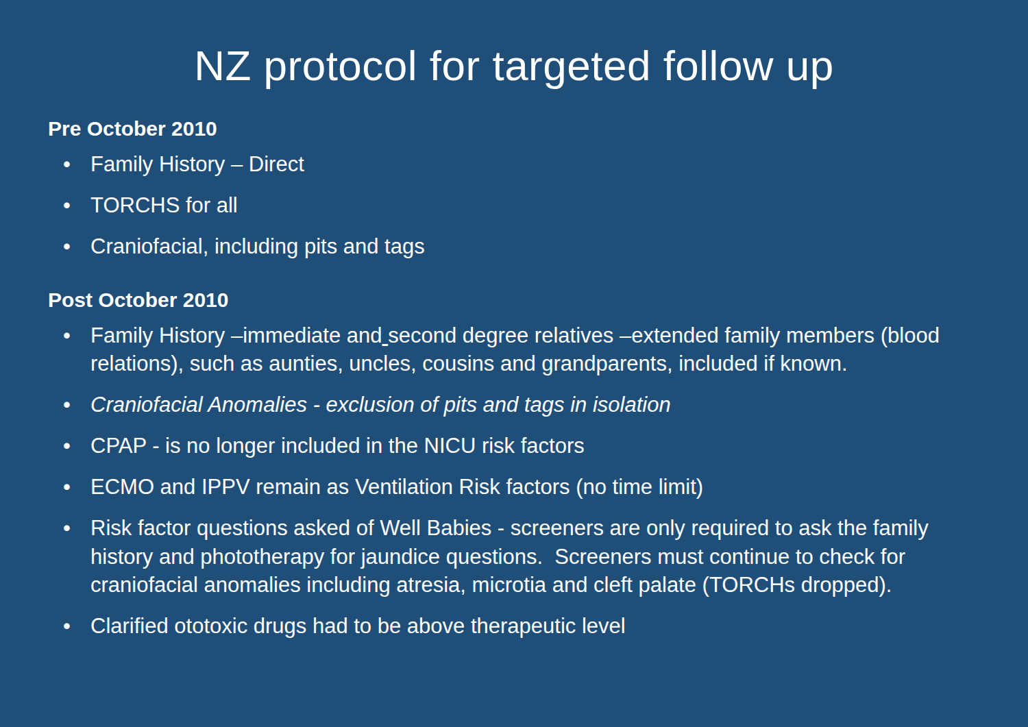NZ protocol for targeted follow up
Pre October 2010
Family History – Direct
TORCHS for all
Craniofacial, including pits and tags
Post October 2010
Family History –immediate and second degree relatives –extended family members (blood relations), such as aunties, uncles, cousins and grandparents, included if known.
Craniofacial Anomalies - exclusion of pits and tags in isolation
CPAP - is no longer included in the NICU risk factors
ECMO and IPPV remain as Ventilation Risk factors (no time limit)
Risk factor questions asked of Well Babies - screeners are only required to ask the family history and phototherapy for jaundice questions. Screeners must continue to check for craniofacial anomalies including atresia, microtia and cleft palate (TORCHs dropped).
Clarified ototoxic drugs had to be above therapeutic level